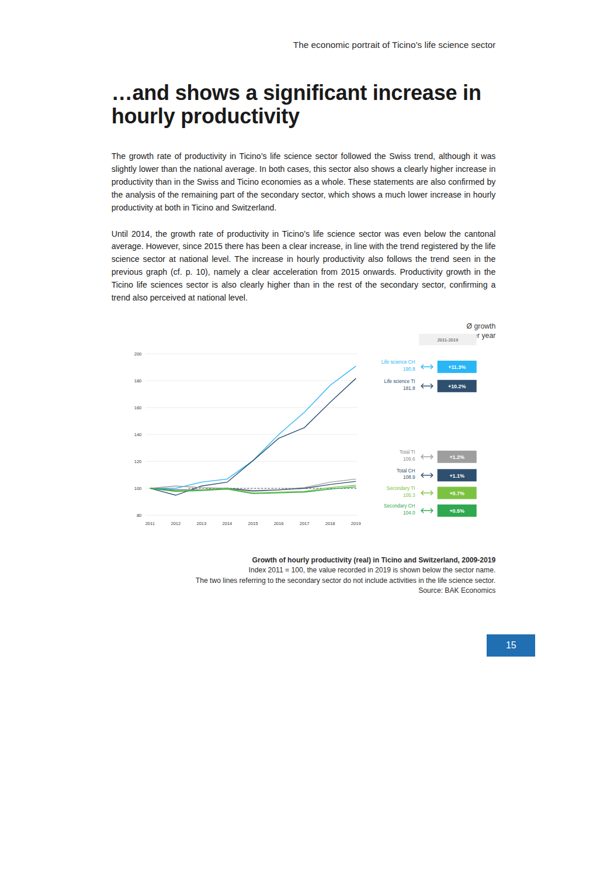The economic portrait of Ticino’s life science sector
…and shows a significant increase in hourly productivity
The growth rate of productivity in Ticino’s life science sector followed the Swiss trend, although it was slightly lower than the national average. In both cases, this sector also shows a clearly higher increase in productivity than in the Swiss and Ticino economies as a whole. These statements are also confirmed by the analysis of the remaining part of the secondary sector, which shows a much lower increase in hourly productivity at both in Ticino and Switzerland.
Until 2014, the growth rate of productivity in Ticino’s life science sector was even below the cantonal average. However, since 2015 there has been a clear increase, in line with the trend registered by the life science sector at national level. The increase in hourly productivity also follows the trend seen in the previous graph (cf. p. 10), namely a clear acceleration from 2015 onwards. Productivity growth in the Ticino life sciences sector is also clearly higher than in the rest of the secondary sector, confirming a trend also perceived at national level.
Ø growth
per year
2011-2019 200 180 160 140 120 100 80 2011 2012 2013 2014 2015 2016 2017 2018 2019 Life science CH 190.8 Life science TI 181.8 Total TI 109.6 Total CH 108.9 Secondary TI 105.3 Secondary CH 104.0 +11.3% +10.2% +1.2% +1.1% +0.7% +0.5%
Growth of hourly productivity (real) in Ticino and Switzerland, 2009-2019
Index 2011 = 100, the value recorded in 2019 is shown below the sector name.
The two lines referring to the secondary sector do not include activities in the life science sector.
Source: BAK Economics
15